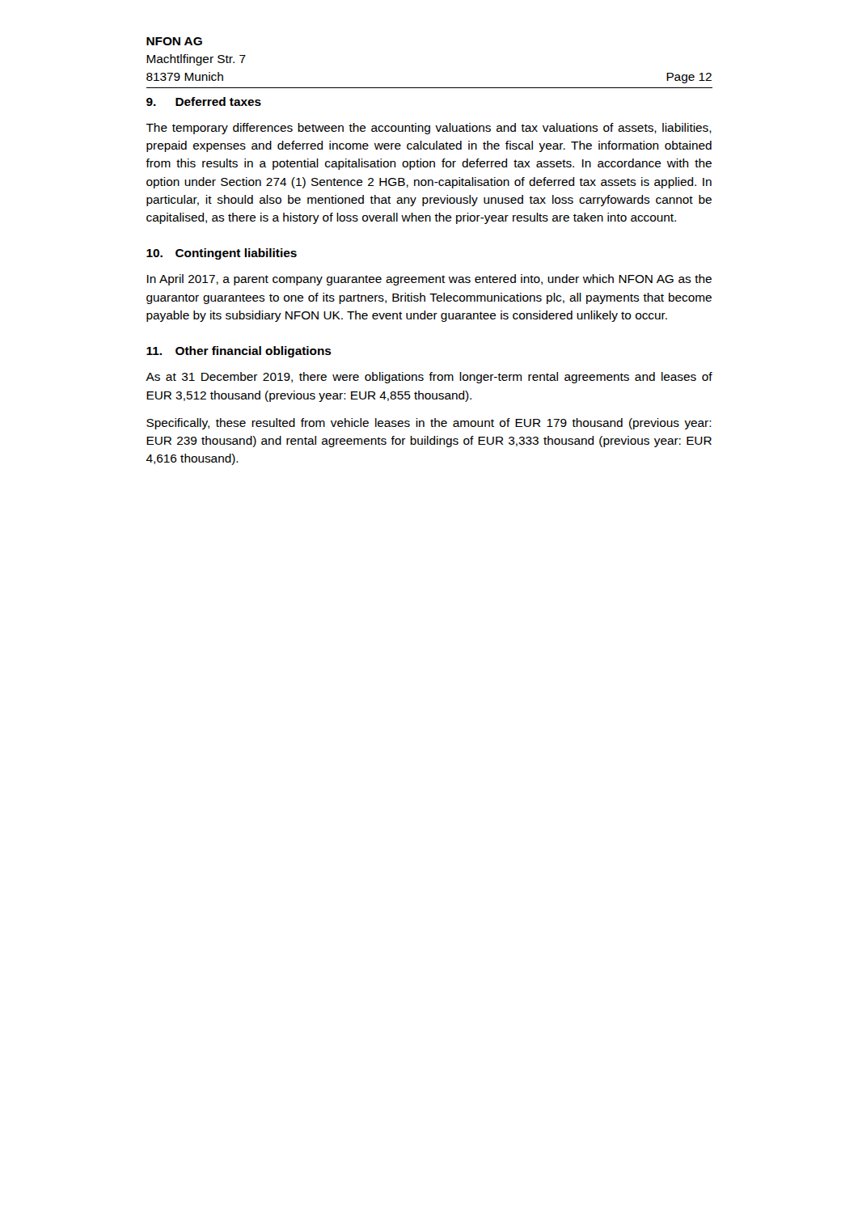NFON AG
Machtlfinger Str. 7
81379 Munich
Page 12
9. Deferred taxes
The temporary differences between the accounting valuations and tax valuations of assets, liabilities, prepaid expenses and deferred income were calculated in the fiscal year. The information obtained from this results in a potential capitalisation option for deferred tax assets. In accordance with the option under Section 274 (1) Sentence 2 HGB, non-capitalisation of deferred tax assets is applied. In particular, it should also be mentioned that any previously unused tax loss carryfowards cannot be capitalised, as there is a history of loss overall when the prior-year results are taken into account.
10. Contingent liabilities
In April 2017, a parent company guarantee agreement was entered into, under which NFON AG as the guarantor guarantees to one of its partners, British Telecommunications plc, all payments that become payable by its subsidiary NFON UK. The event under guarantee is considered unlikely to occur.
11. Other financial obligations
As at 31 December 2019, there were obligations from longer-term rental agreements and leases of EUR 3,512 thousand (previous year: EUR 4,855 thousand).
Specifically, these resulted from vehicle leases in the amount of EUR 179 thousand (previous year: EUR 239 thousand) and rental agreements for buildings of EUR 3,333 thousand (previous year: EUR 4,616 thousand).